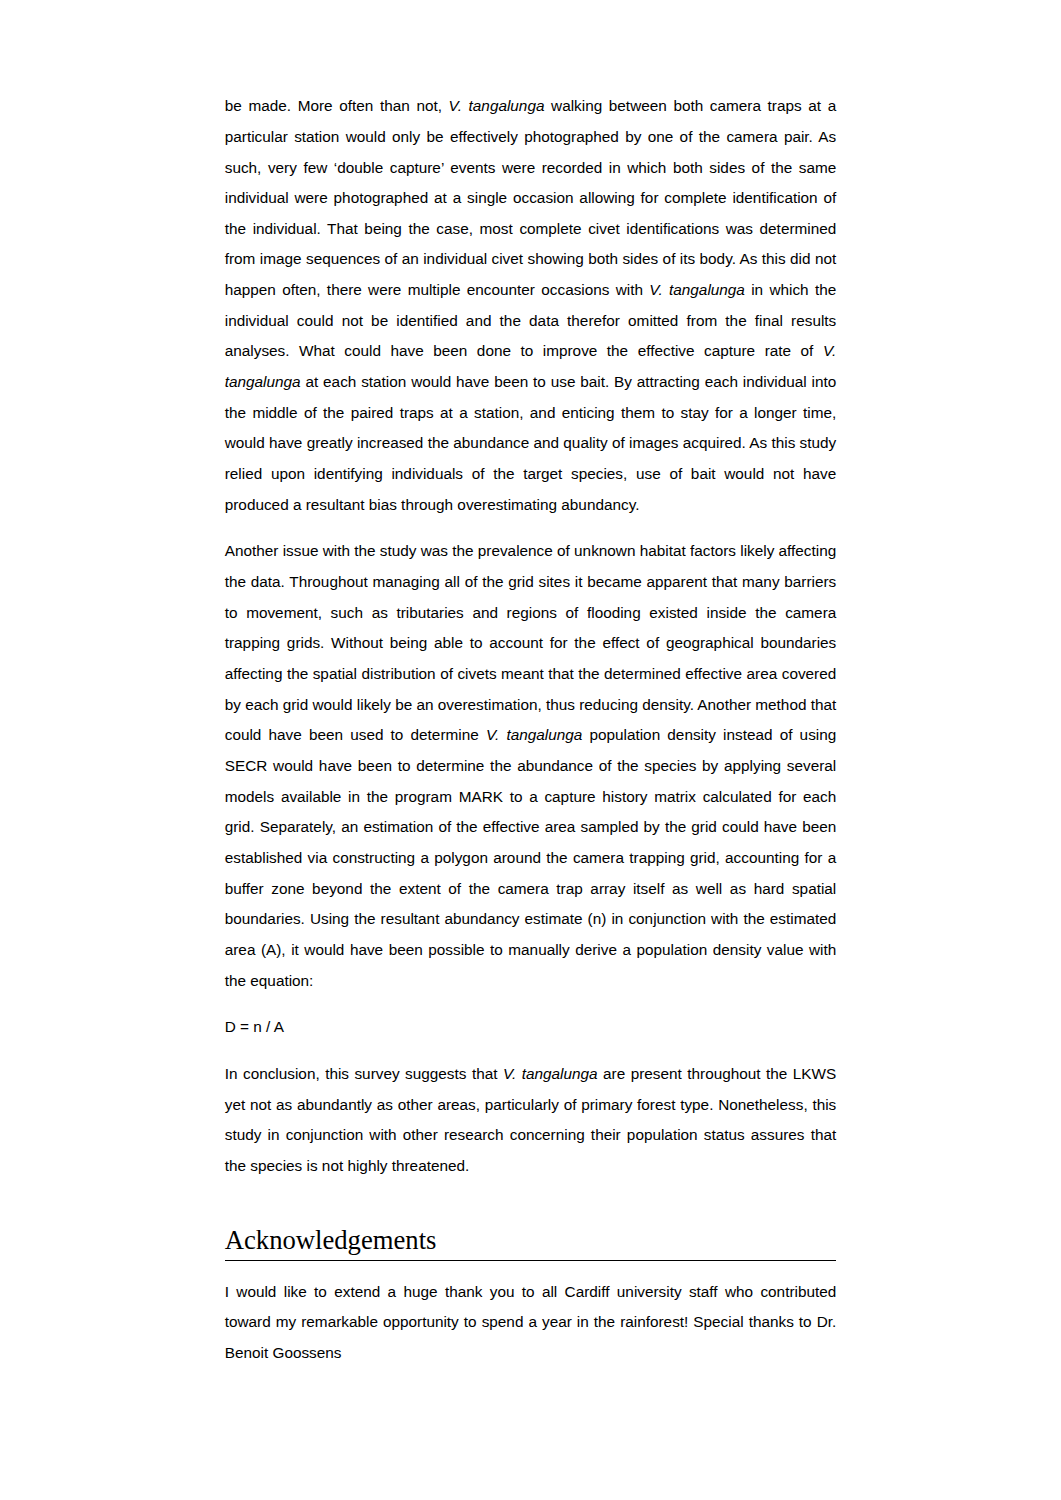be made. More often than not, V. tangalunga walking between both camera traps at a particular station would only be effectively photographed by one of the camera pair. As such, very few ‘double capture’ events were recorded in which both sides of the same individual were photographed at a single occasion allowing for complete identification of the individual. That being the case, most complete civet identifications was determined from image sequences of an individual civet showing both sides of its body. As this did not happen often, there were multiple encounter occasions with V. tangalunga in which the individual could not be identified and the data therefor omitted from the final results analyses. What could have been done to improve the effective capture rate of V. tangalunga at each station would have been to use bait. By attracting each individual into the middle of the paired traps at a station, and enticing them to stay for a longer time, would have greatly increased the abundance and quality of images acquired. As this study relied upon identifying individuals of the target species, use of bait would not have produced a resultant bias through overestimating abundancy.
Another issue with the study was the prevalence of unknown habitat factors likely affecting the data. Throughout managing all of the grid sites it became apparent that many barriers to movement, such as tributaries and regions of flooding existed inside the camera trapping grids. Without being able to account for the effect of geographical boundaries affecting the spatial distribution of civets meant that the determined effective area covered by each grid would likely be an overestimation, thus reducing density. Another method that could have been used to determine V. tangalunga population density instead of using SECR would have been to determine the abundance of the species by applying several models available in the program MARK to a capture history matrix calculated for each grid. Separately, an estimation of the effective area sampled by the grid could have been established via constructing a polygon around the camera trapping grid, accounting for a buffer zone beyond the extent of the camera trap array itself as well as hard spatial boundaries. Using the resultant abundancy estimate (n) in conjunction with the estimated area (A), it would have been possible to manually derive a population density value with the equation:
D = n / A
In conclusion, this survey suggests that V. tangalunga are present throughout the LKWS yet not as abundantly as other areas, particularly of primary forest type. Nonetheless, this study in conjunction with other research concerning their population status assures that the species is not highly threatened.
Acknowledgements
I would like to extend a huge thank you to all Cardiff university staff who contributed toward my remarkable opportunity to spend a year in the rainforest! Special thanks to Dr. Benoit Goossens